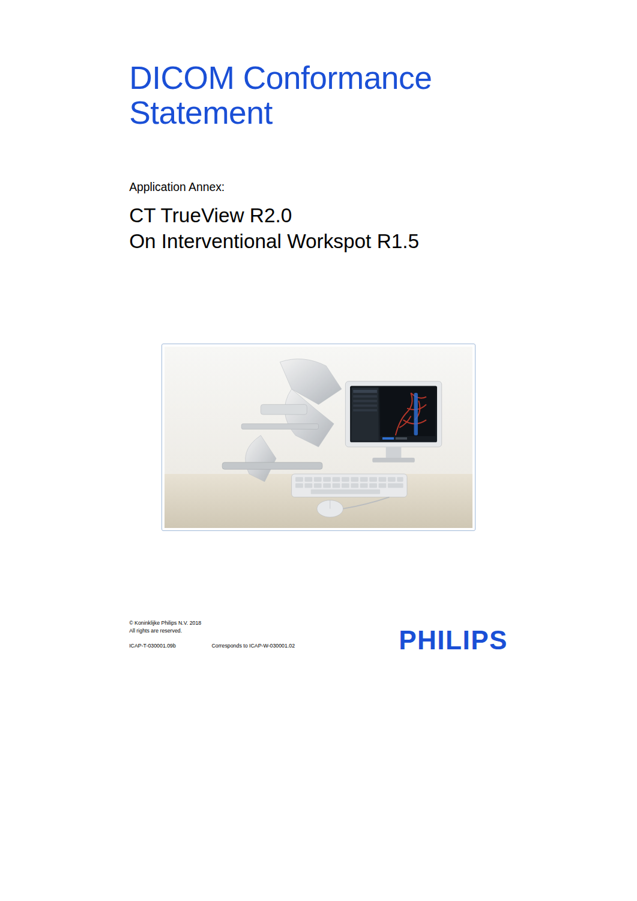DICOM Conformance Statement
Application Annex:
CT TrueView R2.0
On Interventional Workspot R1.5
© Koninklijke Philips N.V. 2018
All rights are reserved.
ICAP-T-030001.09b Corresponds to ICAP-W-030001.02
PHILIPS